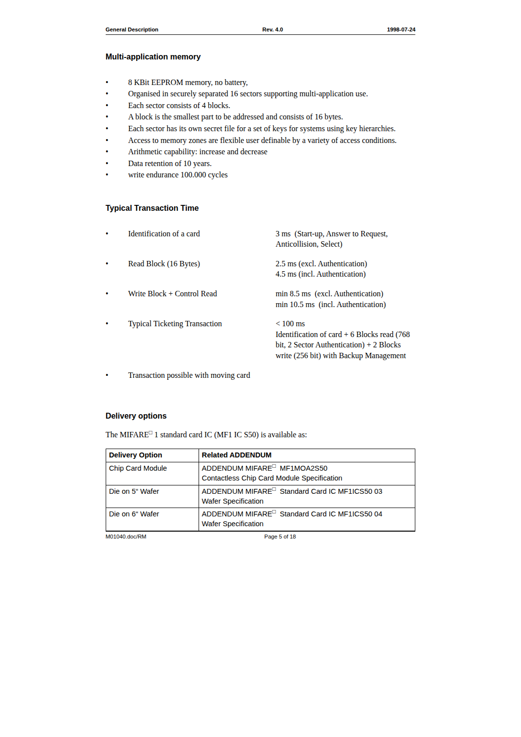General Description
Rev. 4.0
1998-07-24
Multi-application memory
8 KBit EEPROM memory, no battery,
Organised in securely separated 16 sectors supporting multi-application use.
Each sector consists of 4 blocks.
A block is the smallest part to be addressed and consists of 16 bytes.
Each sector has its own secret file for a set of keys for systems using key hierarchies.
Access to memory zones are flexible user definable by a variety of access conditions.
Arithmetic capability: increase and decrease
Data retention of 10 years.
write endurance 100.000 cycles
Typical Transaction Time
Identification of a card
3 ms (Start-up, Answer to Request, Anticollision, Select)
Read Block (16 Bytes)
2.5 ms (excl. Authentication) 4.5 ms (incl. Authentication)
Write Block + Control Read
min 8.5 ms (excl. Authentication) min 10.5 ms (incl. Authentication)
Typical Ticketing Transaction
< 100 ms
Identification of card + 6 Blocks read (768 bit, 2 Sector Authentication) + 2 Blocks write (256 bit) with Backup Management
Transaction possible with moving card
Delivery options
The MIFARE□ 1 standard card IC (MF1 IC S50) is available as:
| Delivery Option | Related ADDENDUM |
| --- | --- |
| Chip Card Module | ADDENDUM MIFARE □ MF1MOA2S50 Contactless Chip Card Module Specification |
| Die on 5“ Wafer | ADDENDUM MIFARE □ Standard Card IC MF1ICS50 03 Wafer Specification |
| Die on 6“ Wafer | ADDENDUM MIFARE □ Standard Card IC MF1ICS50 04 Wafer Specification |
M01040.doc/RM
Page 5 of 18